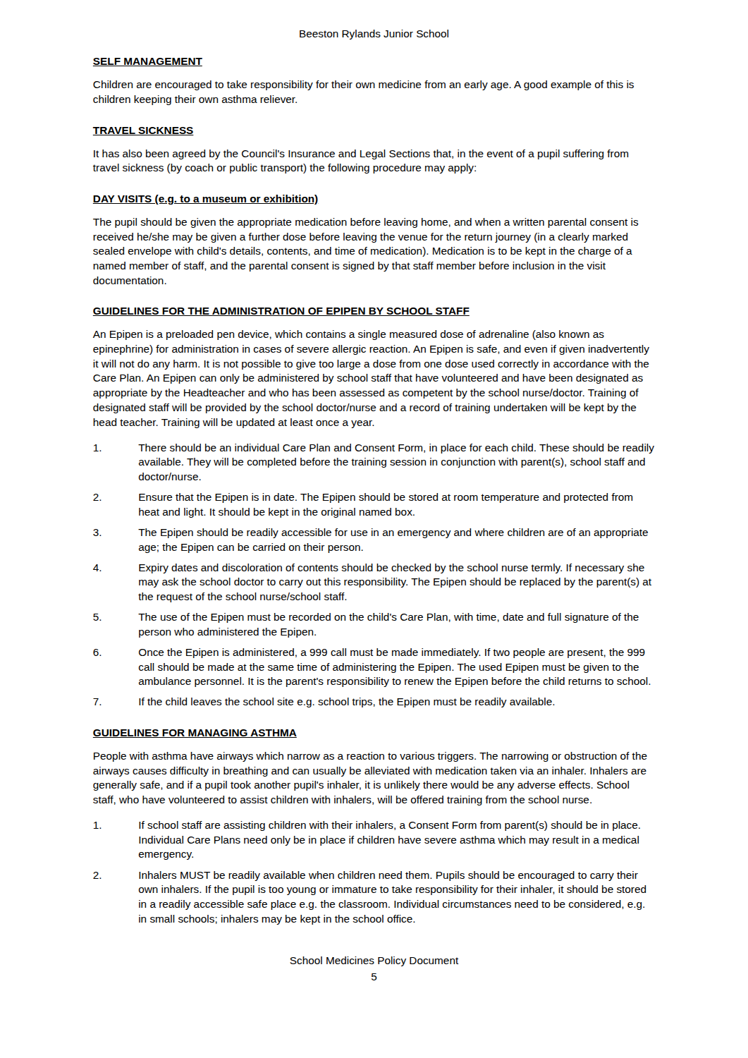Beeston Rylands Junior School
SELF MANAGEMENT
Children are encouraged to take responsibility for their own medicine from an early age. A good example of this is children keeping their own asthma reliever.
TRAVEL SICKNESS
It has also been agreed by the Council's Insurance and Legal Sections that, in the event of a pupil suffering from travel sickness (by coach or public transport) the following procedure may apply:
DAY VISITS (e.g. to a museum or exhibition)
The pupil should be given the appropriate medication before leaving home, and when a written parental consent is received he/she may be given a further dose before leaving the venue for the return journey (in a clearly marked sealed envelope with child's details, contents, and time of medication). Medication is to be kept in the charge of a named member of staff, and the parental consent is signed by that staff member before inclusion in the visit documentation.
GUIDELINES FOR THE ADMINISTRATION OF EPIPEN BY SCHOOL STAFF
An Epipen is a preloaded pen device, which contains a single measured dose of adrenaline (also known as epinephrine) for administration in cases of severe allergic reaction. An Epipen is safe, and even if given inadvertently it will not do any harm. It is not possible to give too large a dose from one dose used correctly in accordance with the Care Plan. An Epipen can only be administered by school staff that have volunteered and have been designated as appropriate by the Headteacher and who has been assessed as competent by the school nurse/doctor. Training of designated staff will be provided by the school doctor/nurse and a record of training undertaken will be kept by the head teacher. Training will be updated at least once a year.
There should be an individual Care Plan and Consent Form, in place for each child. These should be readily available. They will be completed before the training session in conjunction with parent(s), school staff and doctor/nurse.
Ensure that the Epipen is in date. The Epipen should be stored at room temperature and protected from heat and light. It should be kept in the original named box.
The Epipen should be readily accessible for use in an emergency and where children are of an appropriate age; the Epipen can be carried on their person.
Expiry dates and discoloration of contents should be checked by the school nurse termly. If necessary she may ask the school doctor to carry out this responsibility. The Epipen should be replaced by the parent(s) at the request of the school nurse/school staff.
The use of the Epipen must be recorded on the child's Care Plan, with time, date and full signature of the person who administered the Epipen.
Once the Epipen is administered, a 999 call must be made immediately. If two people are present, the 999 call should be made at the same time of administering the Epipen. The used Epipen must be given to the ambulance personnel. It is the parent's responsibility to renew the Epipen before the child returns to school.
If the child leaves the school site e.g. school trips, the Epipen must be readily available.
GUIDELINES FOR MANAGING ASTHMA
People with asthma have airways which narrow as a reaction to various triggers. The narrowing or obstruction of the airways causes difficulty in breathing and can usually be alleviated with medication taken via an inhaler. Inhalers are generally safe, and if a pupil took another pupil's inhaler, it is unlikely there would be any adverse effects. School staff, who have volunteered to assist children with inhalers, will be offered training from the school nurse.
If school staff are assisting children with their inhalers, a Consent Form from parent(s) should be in place. Individual Care Plans need only be in place if children have severe asthma which may result in a medical emergency.
Inhalers MUST be readily available when children need them. Pupils should be encouraged to carry their own inhalers. If the pupil is too young or immature to take responsibility for their inhaler, it should be stored in a readily accessible safe place e.g. the classroom. Individual circumstances need to be considered, e.g. in small schools; inhalers may be kept in the school office.
School Medicines Policy Document
5